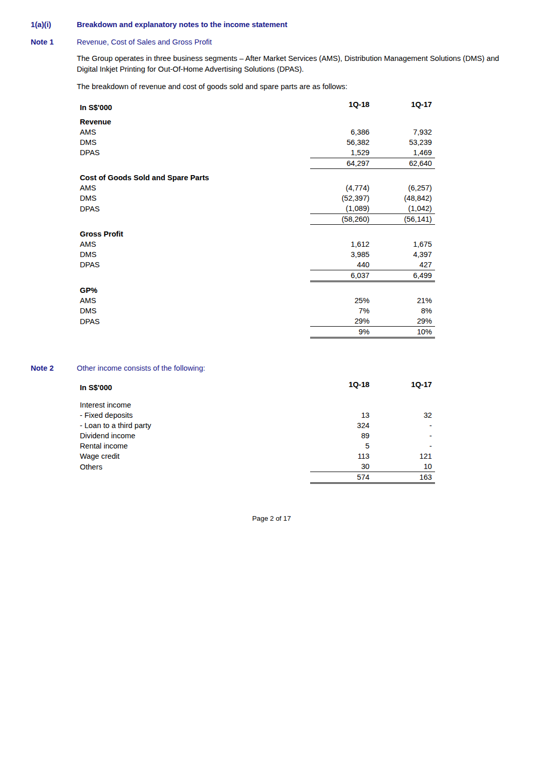1(a)(i)
Breakdown and explanatory notes to the income statement
Note 1
Revenue, Cost of Sales and Gross Profit
The Group operates in three business segments – After Market Services (AMS), Distribution Management Solutions (DMS) and Digital Inkjet Printing for Out-Of-Home Advertising Solutions (DPAS).
The breakdown of revenue and cost of goods sold and spare parts are as follows:
| In S$'000 | 1Q-18 | 1Q-17 |
| --- | --- | --- |
| Revenue | | |
| AMS | 6,386 | 7,932 |
| DMS | 56,382 | 53,239 |
| DPAS | 1,529 | 1,469 |
| | 64,297 | 62,640 |
| Cost of Goods Sold and Spare Parts | | |
| AMS | (4,774) | (6,257) |
| DMS | (52,397) | (48,842) |
| DPAS | (1,089) | (1,042) |
| | (58,260) | (56,141) |
| Gross Profit | | |
| AMS | 1,612 | 1,675 |
| DMS | 3,985 | 4,397 |
| DPAS | 440 | 427 |
| | 6,037 | 6,499 |
| GP% | | |
| AMS | 25% | 21% |
| DMS | 7% | 8% |
| DPAS | 29% | 29% |
| | 9% | 10% |
Note 2
Other income consists of the following:
| In S$'000 | 1Q-18 | 1Q-17 |
| --- | --- | --- |
| Interest income | | |
| - Fixed deposits | 13 | 32 |
| - Loan to a third party | 324 | - |
| Dividend income | 89 | - |
| Rental income | 5 | - |
| Wage credit | 113 | 121 |
| Others | 30 | 10 |
| | 574 | 163 |
Page 2 of 17